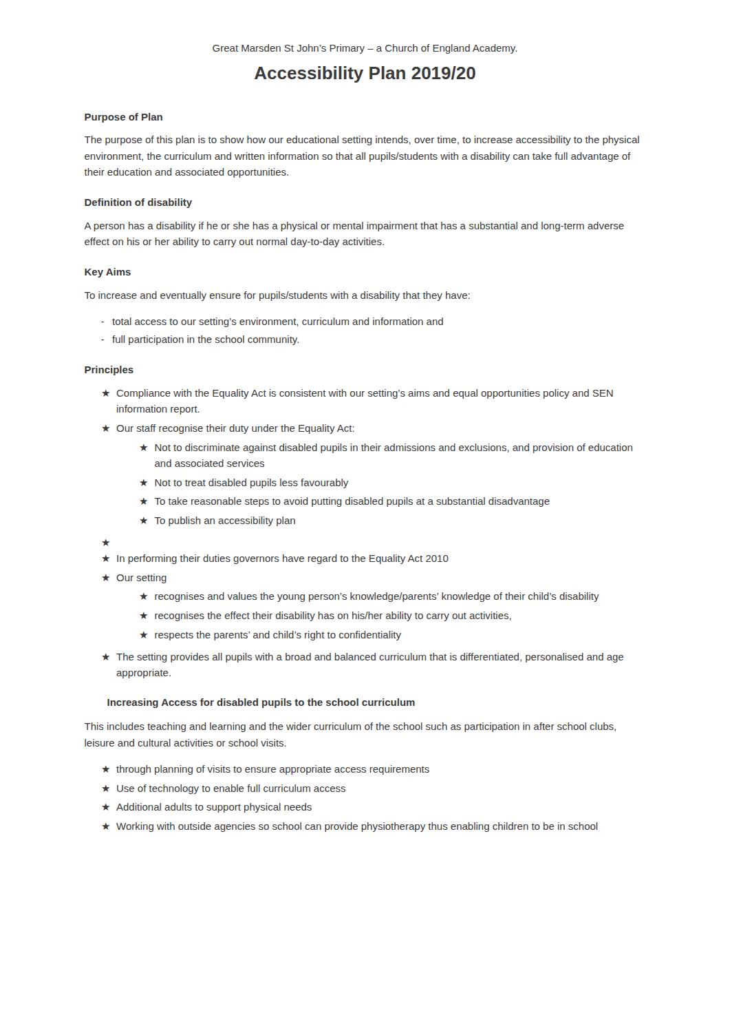Great Marsden St John’s Primary – a Church of England Academy.
Accessibility Plan 2019/20
Purpose of Plan
The purpose of this plan is to show how our educational setting intends, over time, to increase accessibility to the physical environment, the curriculum and written information so that all pupils/students with a disability can take full advantage of their education and associated opportunities.
Definition of disability
A person has a disability if he or she has a physical or mental impairment that has a substantial and long-term adverse effect on his or her ability to carry out normal day-to-day activities.
Key Aims
To increase and eventually ensure for pupils/students with a disability that they have:
total access to our setting’s environment, curriculum and information and
full participation in the school community.
Principles
Compliance with the Equality Act is consistent with our setting’s aims and equal opportunities policy and SEN information report.
Our staff recognise their duty under the Equality Act:
Not to discriminate against disabled pupils in their admissions and exclusions, and provision of education and associated services
Not to treat disabled pupils less favourably
To take reasonable steps to avoid putting disabled pupils at a substantial disadvantage
To publish an accessibility plan
In performing their duties governors have regard to the Equality Act 2010
Our setting
recognises and values the young person’s knowledge/parents’ knowledge of their child’s disability
recognises the effect their disability has on his/her ability to carry out activities,
respects the parents’ and child’s right to confidentiality
The setting provides all pupils with a broad and balanced curriculum that is differentiated, personalised and age appropriate.
Increasing Access for disabled pupils to the school curriculum
This includes teaching and learning and the wider curriculum of the school such as participation in after school clubs, leisure and cultural activities or school visits.
through planning of visits to ensure appropriate access requirements
Use of technology to enable full curriculum access
Additional adults to support physical needs
Working with outside agencies so school can provide physiotherapy thus enabling children to be in school